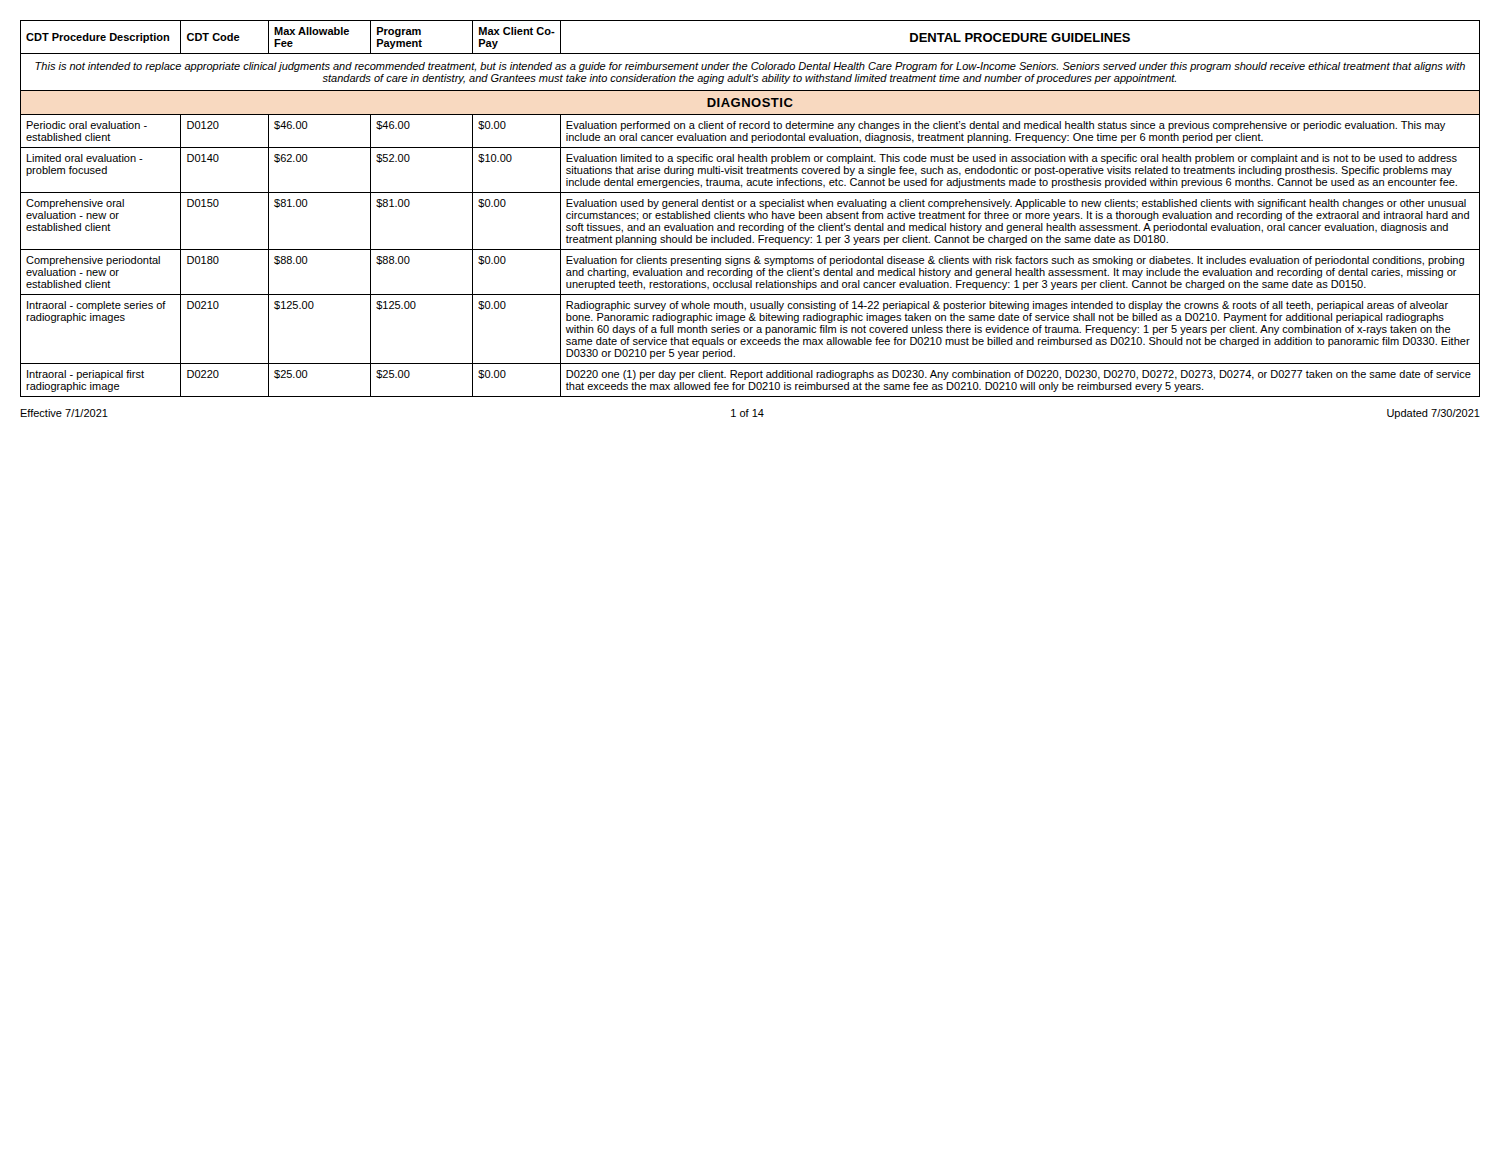| CDT Procedure Description | CDT Code | Max Allowable Fee | Program Payment | Max Client Co-Pay | DENTAL PROCEDURE GUIDELINES |
| --- | --- | --- | --- | --- | --- |
| This is not intended to replace appropriate clinical judgments and recommended treatment, but is intended as a guide for reimbursement under the Colorado Dental Health Care Program for Low-Income Seniors. Seniors served under this program should receive ethical treatment that aligns with standards of care in dentistry, and Grantees must take into consideration the aging adult's ability to withstand limited treatment time and number of procedures per appointment. |
| DIAGNOSTIC |
| Periodic oral evaluation - established client | D0120 | $46.00 | $46.00 | $0.00 | Evaluation performed on a client of record to determine any changes in the client’s dental and medical health status since a previous comprehensive or periodic evaluation. This may include an oral cancer evaluation and periodontal evaluation, diagnosis, treatment planning. Frequency: One time per 6 month period per client. |
| Limited oral evaluation - problem focused | D0140 | $62.00 | $52.00 | $10.00 | Evaluation limited to a specific oral health problem or complaint. This code must be used in association with a specific oral health problem or complaint and is not to be used to address situations that arise during multi-visit treatments covered by a single fee, such as, endodontic or post-operative visits related to treatments including prosthesis. Specific problems may include dental emergencies, trauma, acute infections, etc. Cannot be used for adjustments made to prosthesis provided within previous 6 months. Cannot be used as an encounter fee. |
| Comprehensive oral evaluation - new or established client | D0150 | $81.00 | $81.00 | $0.00 | Evaluation used by general dentist or a specialist when evaluating a client comprehensively. Applicable to new clients; established clients with significant health changes or other unusual circumstances; or established clients who have been absent from active treatment for three or more years. It is a thorough evaluation and recording of the extraoral and intraoral hard and soft tissues, and an evaluation and recording of the client's dental and medical history and general health assessment. A periodontal evaluation, oral cancer evaluation, diagnosis and treatment planning should be included. Frequency: 1 per 3 years per client. Cannot be charged on the same date as D0180. |
| Comprehensive periodontal evaluation - new or established client | D0180 | $88.00 | $88.00 | $0.00 | Evaluation for clients presenting signs & symptoms of periodontal disease & clients with risk factors such as smoking or diabetes. It includes evaluation of periodontal conditions, probing and charting, evaluation and recording of the client’s dental and medical history and general health assessment. It may include the evaluation and recording of dental caries, missing or unerupted teeth, restorations, occlusal relationships and oral cancer evaluation. Frequency: 1 per 3 years per client. Cannot be charged on the same date as D0150. |
| Intraoral - complete series of radiographic images | D0210 | $125.00 | $125.00 | $0.00 | Radiographic survey of whole mouth, usually consisting of 14-22 periapical & posterior bitewing images intended to display the crowns & roots of all teeth, periapical areas of alveolar bone. Panoramic radiographic image & bitewing radiographic images taken on the same date of service shall not be billed as a D0210. Payment for additional periapical radiographs within 60 days of a full month series or a panoramic film is not covered unless there is evidence of trauma. Frequency: 1 per 5 years per client. Any combination of x-rays taken on the same date of service that equals or exceeds the max allowable fee for D0210 must be billed and reimbursed as D0210. Should not be charged in addition to panoramic film D0330. Either D0330 or D0210 per 5 year period. |
| Intraoral - periapical first radiographic image | D0220 | $25.00 | $25.00 | $0.00 | D0220 one (1) per day per client. Report additional radiographs as D0230. Any combination of D0220, D0230, D0270, D0272, D0273, D0274, or D0277 taken on the same date of service that exceeds the max allowed fee for D0210 is reimbursed at the same fee as D0210. D0210 will only be reimbursed every 5 years. |
Effective 7/1/2021
1 of 14
Updated 7/30/2021